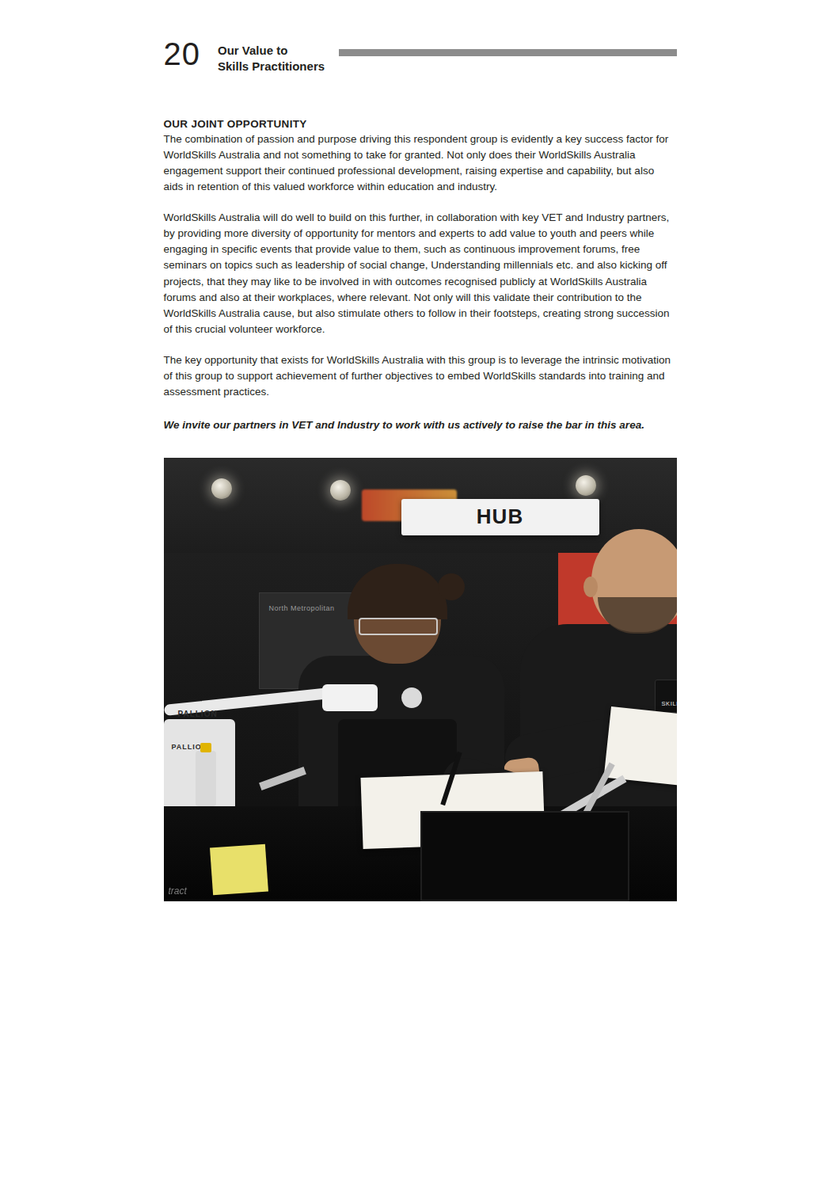20
Our Value to
Skills Practitioners
Our joint opportunity
The combination of passion and purpose driving this respondent group is evidently a key success factor for WorldSkills Australia and not something to take for granted. Not only does their WorldSkills Australia engagement support their continued professional development, raising expertise and capability, but also aids in retention of this valued workforce within education and industry.
WorldSkills Australia will do well to build on this further, in collaboration with key VET and Industry partners, by providing more diversity of opportunity for mentors and experts to add value to youth and peers while engaging in specific events that provide value to them, such as continuous improvement forums, free seminars on topics such as leadership of social change, Understanding millennials etc. and also kicking off projects, that they may like to be involved in with outcomes recognised publicly at WorldSkills Australia forums and also at their workplaces, where relevant. Not only will this validate their contribution to the WorldSkills Australia cause, but also stimulate others to follow in their footsteps, creating strong succession of this crucial volunteer workforce.
The key opportunity that exists for WorldSkills Australia with this group is to leverage the intrinsic motivation of this group to support achievement of further objectives to embed WorldSkills standards into training and assessment practices.
We invite our partners in VET and Industry to work with us actively to raise the bar in this area.
HUB
PALLION
PALLION
tract